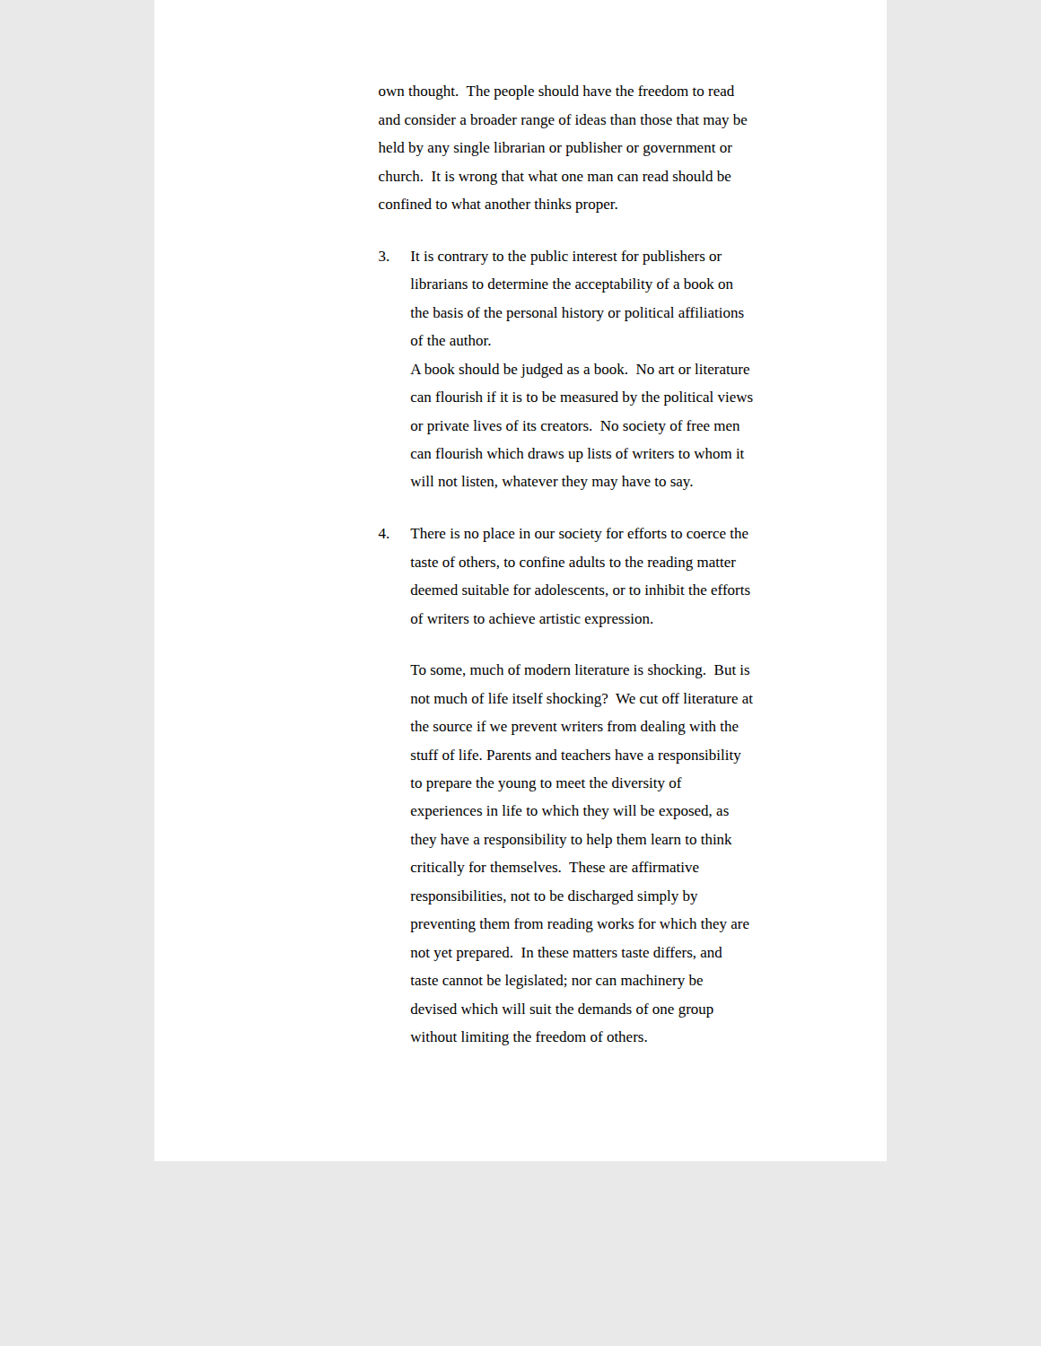own thought. The people should have the freedom to read and consider a broader range of ideas than those that may be held by any single librarian or publisher or government or church. It is wrong that what one man can read should be confined to what another thinks proper.
3.
It is contrary to the public interest for publishers or librarians to determine the acceptability of a book on the basis of the personal history or political affiliations of the author.
A book should be judged as a book. No art or literature can flourish if it is to be measured by the political views or private lives of its creators. No society of free men can flourish which draws up lists of writers to whom it will not listen, whatever they may have to say.
4.
There is no place in our society for efforts to coerce the taste of others, to confine adults to the reading matter deemed suitable for adolescents, or to inhibit the efforts of writers to achieve artistic expression.
To some, much of modern literature is shocking. But is not much of life itself shocking? We cut off literature at the source if we prevent writers from dealing with the stuff of life. Parents and teachers have a responsibility to prepare the young to meet the diversity of experiences in life to which they will be exposed, as they have a responsibility to help them learn to think critically for themselves. These are affirmative responsibilities, not to be discharged simply by preventing them from reading works for which they are not yet prepared. In these matters taste differs, and taste cannot be legislated; nor can machinery be devised which will suit the demands of one group without limiting the freedom of others.